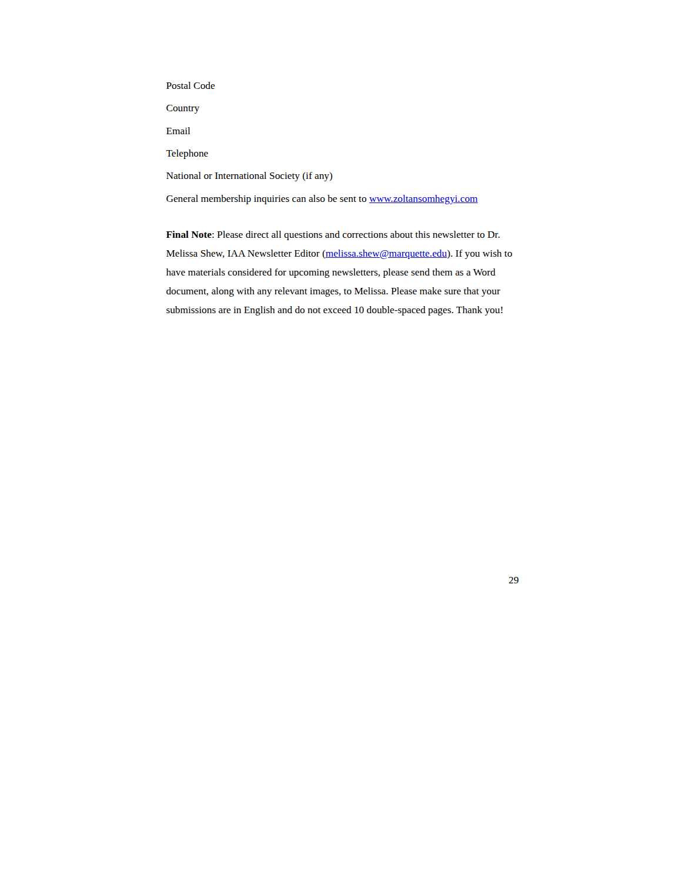Postal Code
Country
Email
Telephone
National or International Society (if any)
General membership inquiries can also be sent to www.zoltansomhegyi.com
Final Note: Please direct all questions and corrections about this newsletter to Dr. Melissa Shew, IAA Newsletter Editor (melissa.shew@marquette.edu). If you wish to have materials considered for upcoming newsletters, please send them as a Word document, along with any relevant images, to Melissa. Please make sure that your submissions are in English and do not exceed 10 double-spaced pages. Thank you!
29